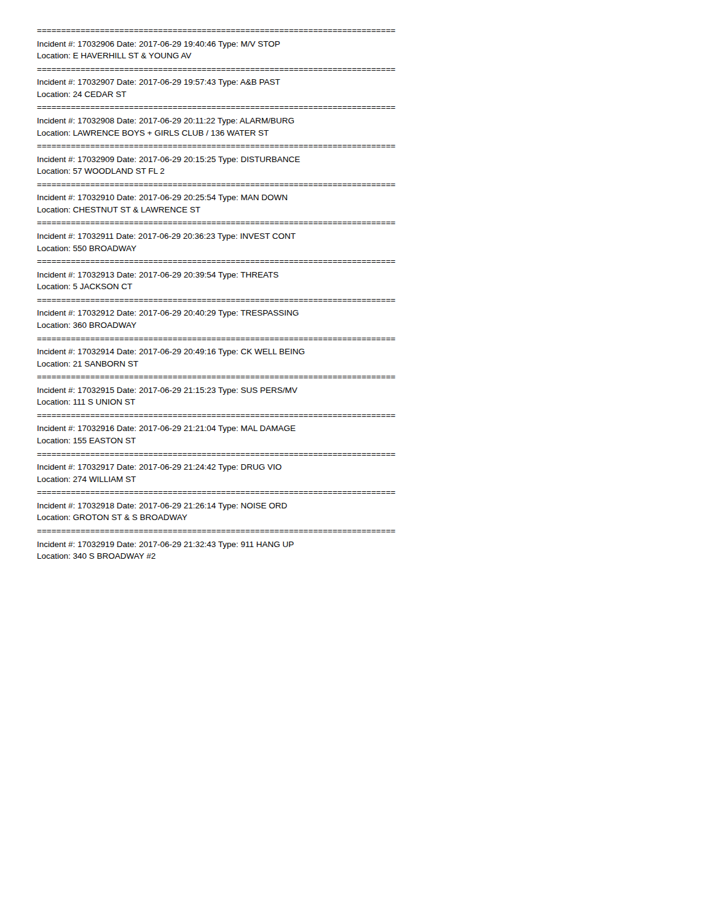==========================================================================
Incident #: 17032906 Date: 2017-06-29 19:40:46 Type: M/V STOP
Location: E HAVERHILL ST & YOUNG AV
==========================================================================
Incident #: 17032907 Date: 2017-06-29 19:57:43 Type: A&B PAST
Location: 24 CEDAR ST
==========================================================================
Incident #: 17032908 Date: 2017-06-29 20:11:22 Type: ALARM/BURG
Location: LAWRENCE BOYS + GIRLS CLUB / 136 WATER ST
==========================================================================
Incident #: 17032909 Date: 2017-06-29 20:15:25 Type: DISTURBANCE
Location: 57 WOODLAND ST FL 2
==========================================================================
Incident #: 17032910 Date: 2017-06-29 20:25:54 Type: MAN DOWN
Location: CHESTNUT ST & LAWRENCE ST
==========================================================================
Incident #: 17032911 Date: 2017-06-29 20:36:23 Type: INVEST CONT
Location: 550 BROADWAY
==========================================================================
Incident #: 17032913 Date: 2017-06-29 20:39:54 Type: THREATS
Location: 5 JACKSON CT
==========================================================================
Incident #: 17032912 Date: 2017-06-29 20:40:29 Type: TRESPASSING
Location: 360 BROADWAY
==========================================================================
Incident #: 17032914 Date: 2017-06-29 20:49:16 Type: CK WELL BEING
Location: 21 SANBORN ST
==========================================================================
Incident #: 17032915 Date: 2017-06-29 21:15:23 Type: SUS PERS/MV
Location: 111 S UNION ST
==========================================================================
Incident #: 17032916 Date: 2017-06-29 21:21:04 Type: MAL DAMAGE
Location: 155 EASTON ST
==========================================================================
Incident #: 17032917 Date: 2017-06-29 21:24:42 Type: DRUG VIO
Location: 274 WILLIAM ST
==========================================================================
Incident #: 17032918 Date: 2017-06-29 21:26:14 Type: NOISE ORD
Location: GROTON ST & S BROADWAY
==========================================================================
Incident #: 17032919 Date: 2017-06-29 21:32:43 Type: 911 HANG UP
Location: 340 S BROADWAY #2